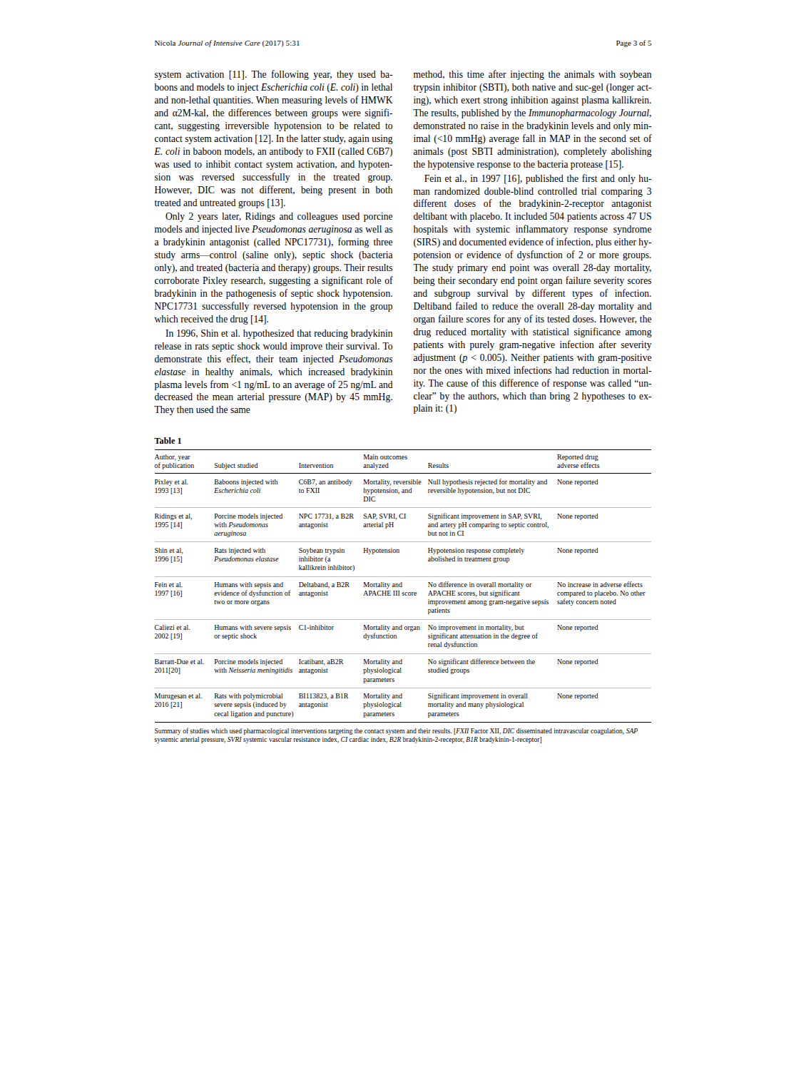Nicola Journal of Intensive Care (2017) 5:31
Page 3 of 5
system activation [11]. The following year, they used baboons and models to inject Escherichia coli (E. coli) in lethal and non-lethal quantities. When measuring levels of HMWK and α2M-kal, the differences between groups were significant, suggesting irreversible hypotension to be related to contact system activation [12]. In the latter study, again using E. coli in baboon models, an antibody to FXII (called C6B7) was used to inhibit contact system activation, and hypotension was reversed successfully in the treated group. However, DIC was not different, being present in both treated and untreated groups [13].
Only 2 years later, Ridings and colleagues used porcine models and injected live Pseudomonas aeruginosa as well as a bradykinin antagonist (called NPC17731), forming three study arms—control (saline only), septic shock (bacteria only), and treated (bacteria and therapy) groups. Their results corroborate Pixley research, suggesting a significant role of bradykinin in the pathogenesis of septic shock hypotension. NPC17731 successfully reversed hypotension in the group which received the drug [14].
In 1996, Shin et al. hypothesized that reducing bradykinin release in rats septic shock would improve their survival. To demonstrate this effect, their team injected Pseudomonas elastase in healthy animals, which increased bradykinin plasma levels from <1 ng/mL to an average of 25 ng/mL and decreased the mean arterial pressure (MAP) by 45 mmHg. They then used the same
method, this time after injecting the animals with soybean trypsin inhibitor (SBTI), both native and suc-gel (longer acting), which exert strong inhibition against plasma kallikrein. The results, published by the Immunopharmacology Journal, demonstrated no raise in the bradykinin levels and only minimal (<10 mmHg) average fall in MAP in the second set of animals (post SBTI administration), completely abolishing the hypotensive response to the bacteria protease [15].
Fein et al., in 1997 [16], published the first and only human randomized double-blind controlled trial comparing 3 different doses of the bradykinin-2-receptor antagonist deltibant with placebo. It included 504 patients across 47 US hospitals with systemic inflammatory response syndrome (SIRS) and documented evidence of infection, plus either hypotension or evidence of dysfunction of 2 or more groups. The study primary end point was overall 28-day mortality, being their secondary end point organ failure severity scores and subgroup survival by different types of infection. Deltiband failed to reduce the overall 28-day mortality and organ failure scores for any of its tested doses. However, the drug reduced mortality with statistical significance among patients with purely gram-negative infection after severity adjustment (p < 0.005). Neither patients with gram-positive nor the ones with mixed infections had reduction in mortality. The cause of this difference of response was called “unclear” by the authors, which than bring 2 hypotheses to explain it: (1)
Table 1
| Author, year of publication | Subject studied | Intervention | Main outcomes analyzed | Results | Reported drug adverse effects |
| --- | --- | --- | --- | --- | --- |
| Pixley et al. 1993 [13] | Baboons injected with Escherichia coli | C6B7, an antibody to FXII | Mortality, reversible hypotension, and DIC | Null hypothesis rejected for mortality and reversible hypotension, but not DIC | None reported |
| Ridings et al, 1995 [14] | Porcine models injected with Pseudomonas aeruginosa | NPC 17731, a B2R antagonist | SAP, SVRI, CI arterial pH | Significant improvement in SAP, SVRI, and artery pH comparing to septic control, but not in CI | None reported |
| Shin et al, 1996 [15] | Rats injected with Pseudomonas elastase | Soybean trypsin inhibitor (a kallikrein inhibitor) | Hypotension | Hypotension response completely abolished in treatment group | None reported |
| Fein et al. 1997 [16] | Humans with sepsis and evidence of dysfunction of two or more organs | Deltaband, a B2R antagonist | Mortality and APACHE III score | No difference in overall mortality or APACHE scores, but significant improvement among gram-negative sepsis patients | No increase in adverse effects compared to placebo. No other safety concern noted |
| Caliezi et al. 2002 [19] | Humans with severe sepsis or septic shock | C1-inhibitor | Mortality and organ dysfunction | No improvement in mortality, but significant attenuation in the degree of renal dysfunction | None reported |
| Barratt-Due et al. 2011[20] | Porcine models injected with Neisseria meningitidis | Icatibant, aB2R antagonist | Mortality and physiological parameters | No significant difference between the studied groups | None reported |
| Murugesan et al. 2016 [21] | Rats with polymicrobial severe sepsis (induced by cecal ligation and puncture) | BI113823, a B1R antagonist | Mortality and physiological parameters | Significant improvement in overall mortality and many physiological parameters | None reported |
Summary of studies which used pharmacological interventions targeting the contact system and their results. [FXII Factor XII, DIC disseminated intravascular coagulation, SAP systemic arterial pressure, SVRI systemic vascular resistance index, CI cardiac index, B2R bradykinin-2-receptor, B1R bradykinin-1-receptor]